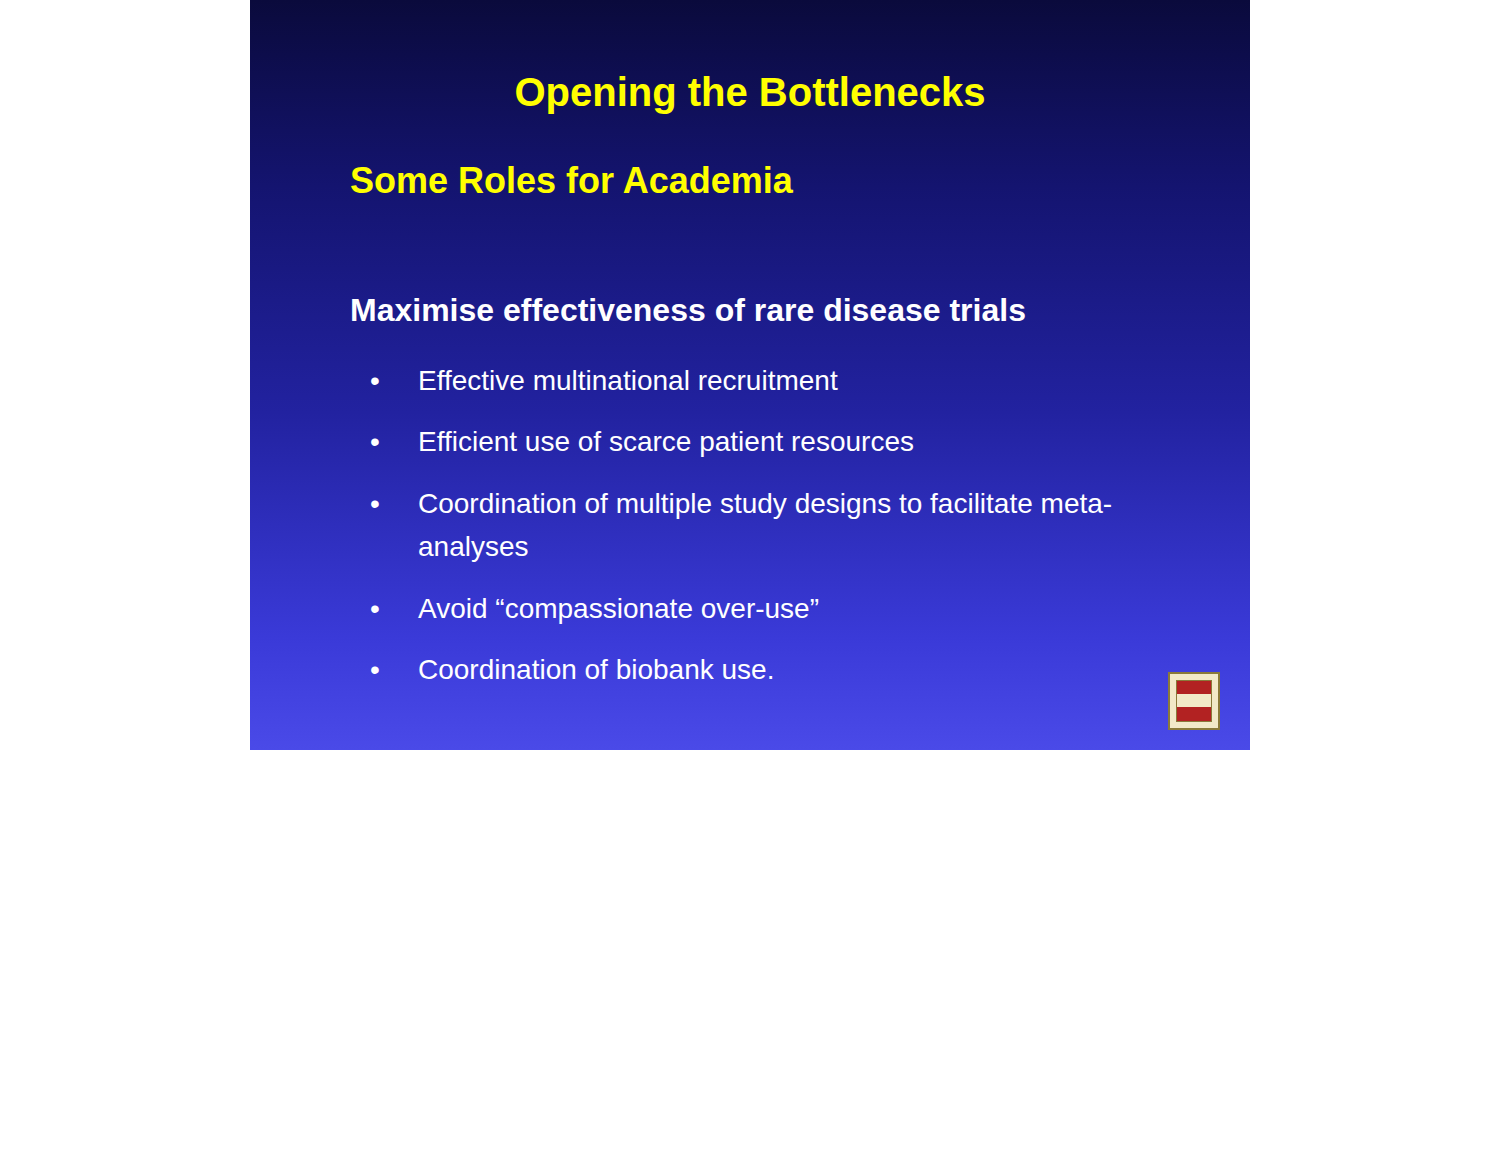Opening the Bottlenecks
Some Roles for Academia
Maximise effectiveness of rare disease trials
Effective multinational recruitment
Efficient use of scarce patient resources
Coordination of multiple study designs to facilitate meta-analyses
Avoid “compassionate over-use”
Coordination of biobank use.